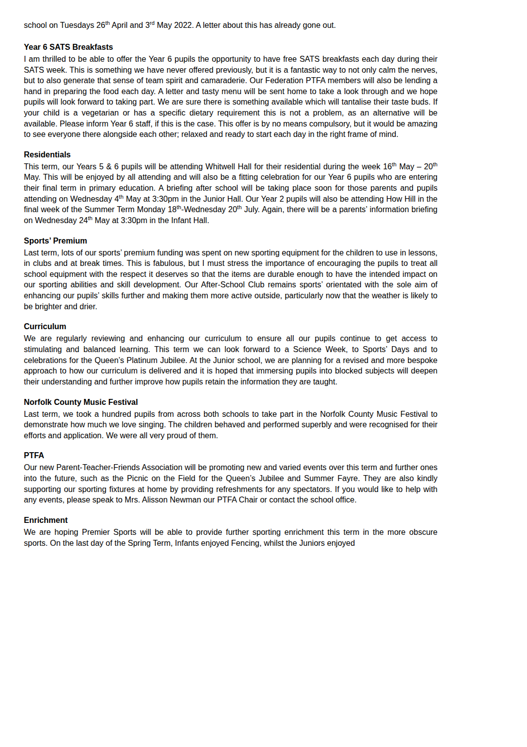school on Tuesdays 26th April and 3rd May 2022. A letter about this has already gone out.
Year 6 SATS Breakfasts
I am thrilled to be able to offer the Year 6 pupils the opportunity to have free SATS breakfasts each day during their SATS week. This is something we have never offered previously, but it is a fantastic way to not only calm the nerves, but to also generate that sense of team spirit and camaraderie. Our Federation PTFA members will also be lending a hand in preparing the food each day. A letter and tasty menu will be sent home to take a look through and we hope pupils will look forward to taking part. We are sure there is something available which will tantalise their taste buds. If your child is a vegetarian or has a specific dietary requirement this is not a problem, as an alternative will be available. Please inform Year 6 staff, if this is the case. This offer is by no means compulsory, but it would be amazing to see everyone there alongside each other; relaxed and ready to start each day in the right frame of mind.
Residentials
This term, our Years 5 & 6 pupils will be attending Whitwell Hall for their residential during the week 16th May – 20th May. This will be enjoyed by all attending and will also be a fitting celebration for our Year 6 pupils who are entering their final term in primary education. A briefing after school will be taking place soon for those parents and pupils attending on Wednesday 4th May at 3:30pm in the Junior Hall. Our Year 2 pupils will also be attending How Hill in the final week of the Summer Term Monday 18th-Wednesday 20th July. Again, there will be a parents’ information briefing on Wednesday 24th May at 3:30pm in the Infant Hall.
Sports’ Premium
Last term, lots of our sports’ premium funding was spent on new sporting equipment for the children to use in lessons, in clubs and at break times. This is fabulous, but I must stress the importance of encouraging the pupils to treat all school equipment with the respect it deserves so that the items are durable enough to have the intended impact on our sporting abilities and skill development. Our After-School Club remains sports’ orientated with the sole aim of enhancing our pupils’ skills further and making them more active outside, particularly now that the weather is likely to be brighter and drier.
Curriculum
We are regularly reviewing and enhancing our curriculum to ensure all our pupils continue to get access to stimulating and balanced learning. This term we can look forward to a Science Week, to Sports’ Days and to celebrations for the Queen’s Platinum Jubilee. At the Junior school, we are planning for a revised and more bespoke approach to how our curriculum is delivered and it is hoped that immersing pupils into blocked subjects will deepen their understanding and further improve how pupils retain the information they are taught.
Norfolk County Music Festival
Last term, we took a hundred pupils from across both schools to take part in the Norfolk County Music Festival to demonstrate how much we love singing. The children behaved and performed superbly and were recognised for their efforts and application. We were all very proud of them.
PTFA
Our new Parent-Teacher-Friends Association will be promoting new and varied events over this term and further ones into the future, such as the Picnic on the Field for the Queen’s Jubilee and Summer Fayre. They are also kindly supporting our sporting fixtures at home by providing refreshments for any spectators. If you would like to help with any events, please speak to Mrs. Alisson Newman our PTFA Chair or contact the school office.
Enrichment
We are hoping Premier Sports will be able to provide further sporting enrichment this term in the more obscure sports. On the last day of the Spring Term, Infants enjoyed Fencing, whilst the Juniors enjoyed